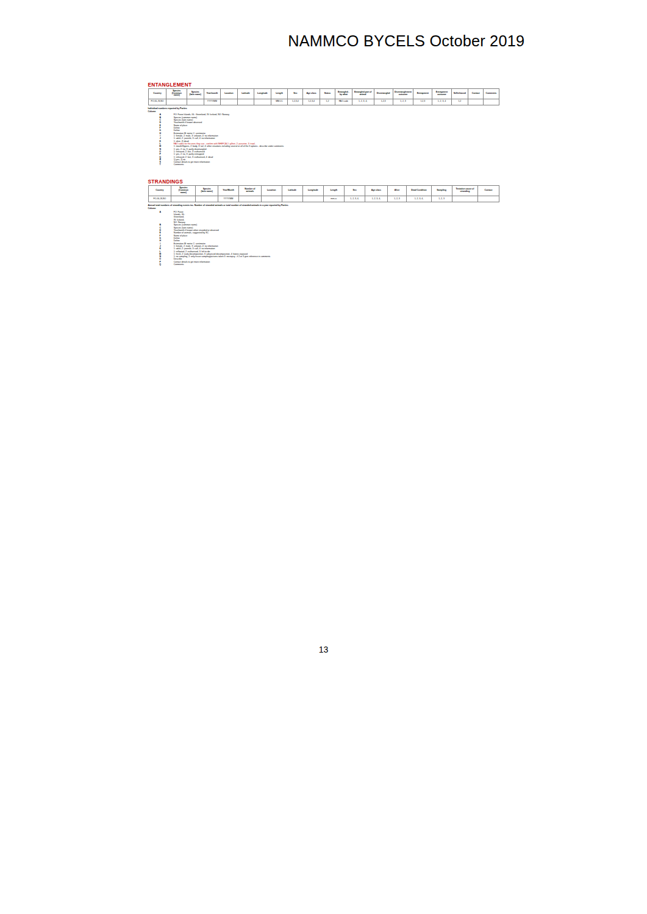NAMMCO BYCELS October 2019
ENTANGLEMENT
| Country | Species (Common name) | Species (latin name) | Year/month | Location | Latitude | Longitude | Length | Sex | Age class | Status | Entangled - by what | Entangled part of animal | Disentangled | Disentanglement outcome | Entrapment | Entrapment outcome | Selfreleased | Contact | Comments |
| --- | --- | --- | --- | --- | --- | --- | --- | --- | --- | --- | --- | --- | --- | --- | --- | --- | --- | --- | --- |
| FO,GL,IS,NO | | | YYYY/MM | | | | MM.CC | 1,2,3,4 | 1,2,3,4 | 1,2 | FAO code | 1, 2, 3, 4, | 1,2,3 | 1, 2, 3 | 1,2,3 | 1, 2, 3, 4 | 1,2 | | |
Individual numbers reported by Parties
Column
| A | FO: Faroe Islands, GL: Greenland, IS: Iceland, NO: Norway |
| B | Species (common name) |
| C | Species (latin name) |
| D | Year/month if known observed |
| E | Name of place |
| F | Define |
| G | Define |
| H | Estimation M: metre C: centimetre |
| I | 1: female, 2: male, 3: unkown, 4: no information |
| J | 1: adult, 2: juvenile, 3: calf, 4: no information |
| K | 1: alive, 2) dead |
| L | FAO codes for the ones they use - confirm with NHEFCA-1: gillnet, 2: purseine, 3: trawl, |
| M | 1: mouth/flippers, 2: body, 3: tail, 4: other situations including several or all of the 3 options - describe under comments |
| N | 1: yes, 2: no, 3: partly disentangled |
| O | 1: released, 2: lost, 3: euthanised |
| P | 1: yes, 2: no, 3: partly entrapped |
| Q | 1: released, 2: lost, 3: euthanised, 4: dead |
| R | 1) yes, 2) no |
| S | Contact details to get more information |
| T | Comments |
STRANDINGS
| Country | Species (Common name) | Species (latin name) | Year/Month | Number of animals | Location | Latitude | Longitude | Length | Sex | Age class | Alive | Dead Condition | Sampling | Tentative cause of stranding | Contact |
| --- | --- | --- | --- | --- | --- | --- | --- | --- | --- | --- | --- | --- | --- | --- | --- |
| FO,GL,IS,NO | | | YYYY/MM | | | | | mm.cc | 1, 2, 3, 4, | 1, 2, 3, 4, | 1, 2, 3 | 1, 2, 3, 4, | 1, 2, 3 | | |
Annual total numbers of stranding events inc. Number of stranded animals or total number of stranded animals in a year reported by Parties
Column
| A | FO: Faroe Islands, GL: Greenland, IS: Iceland, NO: Norway |
| B | Species (common name) |
| C | Species (latin name) |
| D | Year/month if known when stranded or observed |
| E | Number of animals, suggested by SC |
| F | Name of place |
| G | Define |
| H | Define |
| I | Estimation M: metre C: centimetre |
| J | 1: female, 2: male, 3: unkown, 4: no information |
| K | 1: adult, 2: juvenile, 3: calf, 4: no information |
| L | 1: refloated, 2: euthanised, 3: left to die |
| M | 1: fresh, 2: early decomposition, 3: advanced decomposition, 4: bones exposed |
| N | 1: no sampling, 2: only tissue sampling/pictures taken 3: necropsy - if 2 or 3 give reference in comments |
| O | Describe |
| P | Contact details to get more information |
| Q | Comments |
13